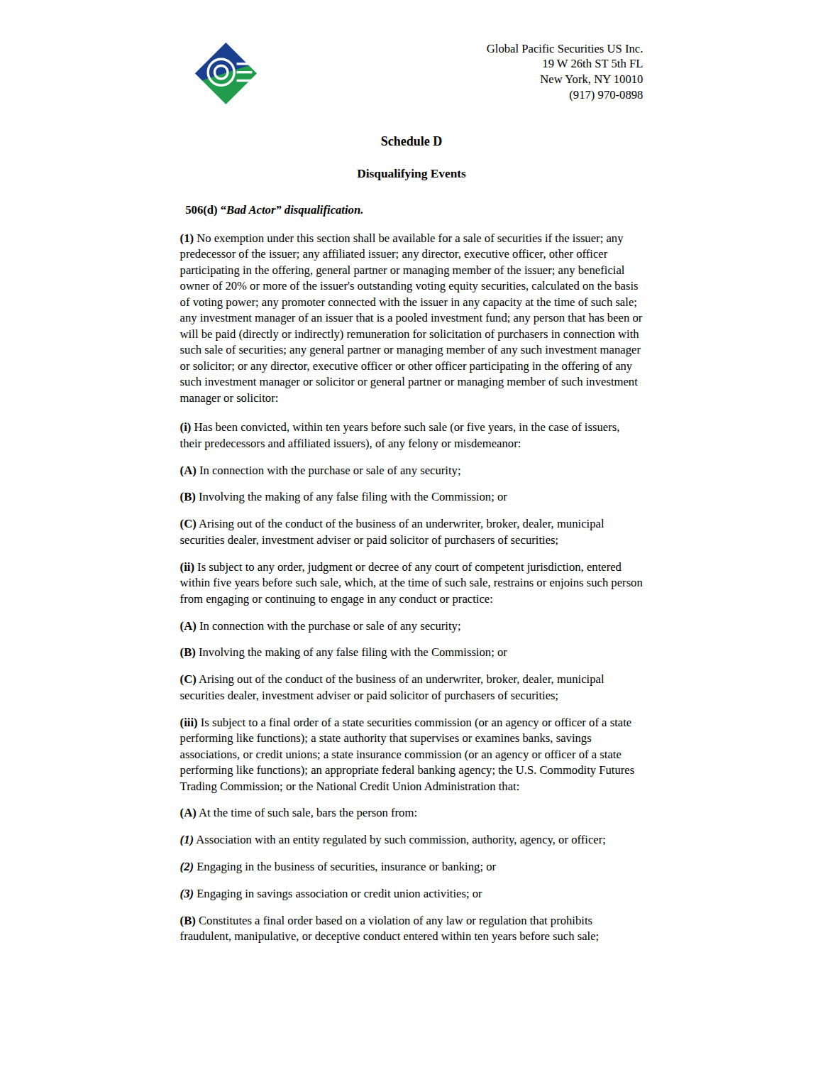Global Pacific Securities US Inc.
19 W 26th ST 5th FL
New York, NY 10010
(917) 970-0898
Schedule D
Disqualifying Events
506(d) “Bad Actor” disqualification.
(1) No exemption under this section shall be available for a sale of securities if the issuer; any predecessor of the issuer; any affiliated issuer; any director, executive officer, other officer participating in the offering, general partner or managing member of the issuer; any beneficial owner of 20% or more of the issuer's outstanding voting equity securities, calculated on the basis of voting power; any promoter connected with the issuer in any capacity at the time of such sale; any investment manager of an issuer that is a pooled investment fund; any person that has been or will be paid (directly or indirectly) remuneration for solicitation of purchasers in connection with such sale of securities; any general partner or managing member of any such investment manager or solicitor; or any director, executive officer or other officer participating in the offering of any such investment manager or solicitor or general partner or managing member of such investment manager or solicitor:
(i) Has been convicted, within ten years before such sale (or five years, in the case of issuers, their predecessors and affiliated issuers), of any felony or misdemeanor:
(A) In connection with the purchase or sale of any security;
(B) Involving the making of any false filing with the Commission; or
(C) Arising out of the conduct of the business of an underwriter, broker, dealer, municipal securities dealer, investment adviser or paid solicitor of purchasers of securities;
(ii) Is subject to any order, judgment or decree of any court of competent jurisdiction, entered within five years before such sale, which, at the time of such sale, restrains or enjoins such person from engaging or continuing to engage in any conduct or practice:
(A) In connection with the purchase or sale of any security;
(B) Involving the making of any false filing with the Commission; or
(C) Arising out of the conduct of the business of an underwriter, broker, dealer, municipal securities dealer, investment adviser or paid solicitor of purchasers of securities;
(iii) Is subject to a final order of a state securities commission (or an agency or officer of a state performing like functions); a state authority that supervises or examines banks, savings associations, or credit unions; a state insurance commission (or an agency or officer of a state performing like functions); an appropriate federal banking agency; the U.S. Commodity Futures Trading Commission; or the National Credit Union Administration that:
(A) At the time of such sale, bars the person from:
(1) Association with an entity regulated by such commission, authority, agency, or officer;
(2) Engaging in the business of securities, insurance or banking; or
(3) Engaging in savings association or credit union activities; or
(B) Constitutes a final order based on a violation of any law or regulation that prohibits fraudulent, manipulative, or deceptive conduct entered within ten years before such sale;